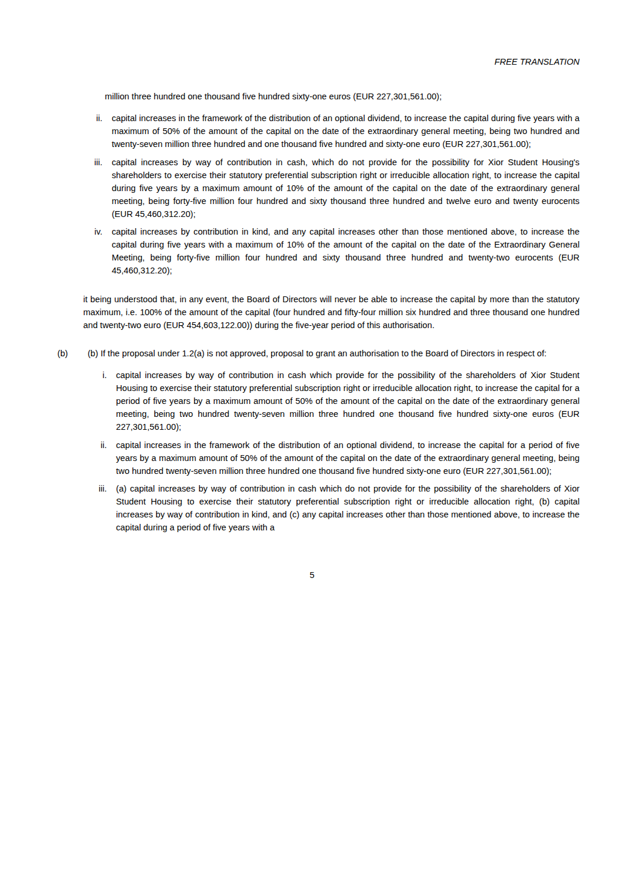FREE TRANSLATION
million three hundred one thousand five hundred sixty-one euros (EUR 227,301,561.00);
capital increases in the framework of the distribution of an optional dividend, to increase the capital during five years with a maximum of 50% of the amount of the capital on the date of the extraordinary general meeting, being two hundred and twenty-seven million three hundred and one thousand five hundred and sixty-one euro (EUR 227,301,561.00);
capital increases by way of contribution in cash, which do not provide for the possibility for Xior Student Housing's shareholders to exercise their statutory preferential subscription right or irreducible allocation right, to increase the capital during five years by a maximum amount of 10% of the amount of the capital on the date of the extraordinary general meeting, being forty-five million four hundred and sixty thousand three hundred and twelve euro and twenty eurocents (EUR 45,460,312.20);
capital increases by contribution in kind, and any capital increases other than those mentioned above, to increase the capital during five years with a maximum of 10% of the amount of the capital on the date of the Extraordinary General Meeting, being forty-five million four hundred and sixty thousand three hundred and twenty-two eurocents (EUR 45,460,312.20);
it being understood that, in any event, the Board of Directors will never be able to increase the capital by more than the statutory maximum, i.e. 100% of the amount of the capital (four hundred and fifty-four million six hundred and three thousand one hundred and twenty-two euro (EUR 454,603,122.00)) during the five-year period of this authorisation.
(b)
(b) If the proposal under 1.2(a) is not approved, proposal to grant an authorisation to the Board of Directors in respect of:
capital increases by way of contribution in cash which provide for the possibility of the shareholders of Xior Student Housing to exercise their statutory preferential subscription right or irreducible allocation right, to increase the capital for a period of five years by a maximum amount of 50% of the amount of the capital on the date of the extraordinary general meeting, being two hundred twenty-seven million three hundred one thousand five hundred sixty-one euros (EUR 227,301,561.00);
capital increases in the framework of the distribution of an optional dividend, to increase the capital for a period of five years by a maximum amount of 50% of the amount of the capital on the date of the extraordinary general meeting, being two hundred twenty-seven million three hundred one thousand five hundred sixty-one euro (EUR 227,301,561.00);
(a) capital increases by way of contribution in cash which do not provide for the possibility of the shareholders of Xior Student Housing to exercise their statutory preferential subscription right or irreducible allocation right, (b) capital increases by way of contribution in kind, and (c) any capital increases other than those mentioned above, to increase the capital during a period of five years with a
5